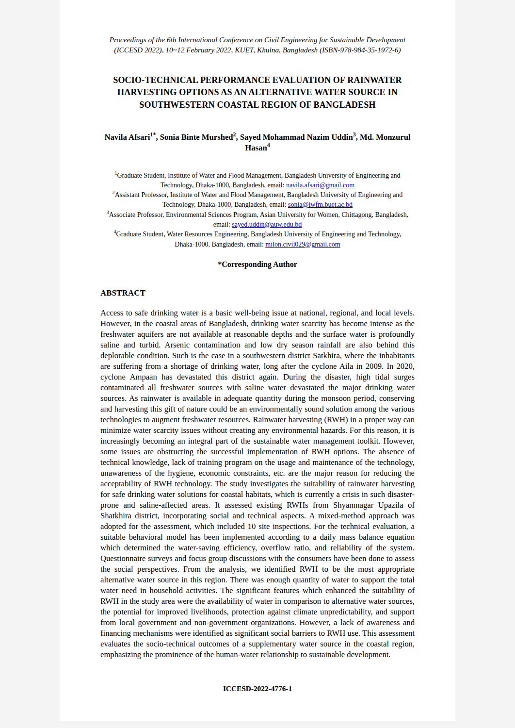Proceedings of the 6th International Conference on Civil Engineering for Sustainable Development
(ICCESD 2022), 10~12 February 2022, KUET, Khulna, Bangladesh (ISBN-978-984-35-1972-6)
Socio-Technical Performance Evaluation of Rainwater Harvesting Options as an Alternative Water Source in Southwestern Coastal Region of Bangladesh
Navila Afsari1*, Sonia Binte Murshed2, Sayed Mohammad Nazim Uddin3, Md. Monzurul Hasan4
1Graduate Student, Institute of Water and Flood Management, Bangladesh University of Engineering and
Technology, Dhaka-1000, Bangladesh, email: navila.afsari@gmail.com
2Assistant Professor, Institute of Water and Flood Management, Bangladesh University of Engineering and
Technology, Dhaka-1000, Bangladesh, email: sonia@iwfm.buet.ac.bd
3Associate Professor, Environmental Sciences Program, Asian University for Women, Chittagong, Bangladesh,
email: sayed.uddin@auw.edu.bd
4Graduate Student, Water Resources Engineering, Bangladesh University of Engineering and Technology,
Dhaka-1000, Bangladesh, email: milon.civil029@gmail.com
*Corresponding Author
ABSTRACT
Access to safe drinking water is a basic well-being issue at national, regional, and local levels. However, in the coastal areas of Bangladesh, drinking water scarcity has become intense as the freshwater aquifers are not available at reasonable depths and the surface water is profoundly saline and turbid. Arsenic contamination and low dry season rainfall are also behind this deplorable condition. Such is the case in a southwestern district Satkhira, where the inhabitants are suffering from a shortage of drinking water, long after the cyclone Aila in 2009. In 2020, cyclone Ampaan has devastated this district again. During the disaster, high tidal surges contaminated all freshwater sources with saline water devastated the major drinking water sources. As rainwater is available in adequate quantity during the monsoon period, conserving and harvesting this gift of nature could be an environmentally sound solution among the various technologies to augment freshwater resources. Rainwater harvesting (RWH) in a proper way can minimize water scarcity issues without creating any environmental hazards. For this reason, it is increasingly becoming an integral part of the sustainable water management toolkit. However, some issues are obstructing the successful implementation of RWH options. The absence of technical knowledge, lack of training program on the usage and maintenance of the technology, unawareness of the hygiene, economic constraints, etc. are the major reason for reducing the acceptability of RWH technology. The study investigates the suitability of rainwater harvesting for safe drinking water solutions for coastal habitats, which is currently a crisis in such disaster-prone and saline-affected areas. It assessed existing RWHs from Shyamnagar Upazila of Shatkhira district, incorporating social and technical aspects. A mixed-method approach was adopted for the assessment, which included 10 site inspections. For the technical evaluation, a suitable behavioral model has been implemented according to a daily mass balance equation which determined the water-saving efficiency, overflow ratio, and reliability of the system. Questionnaire surveys and focus group discussions with the consumers have been done to assess the social perspectives. From the analysis, we identified RWH to be the most appropriate alternative water source in this region. There was enough quantity of water to support the total water need in household activities. The significant features which enhanced the suitability of RWH in the study area were the availability of water in comparison to alternative water sources, the potential for improved livelihoods, protection against climate unpredictability, and support from local government and non-government organizations. However, a lack of awareness and financing mechanisms were identified as significant social barriers to RWH use. This assessment evaluates the socio-technical outcomes of a supplementary water source in the coastal region, emphasizing the prominence of the human-water relationship to sustainable development.
ICCESD-2022-4776-1